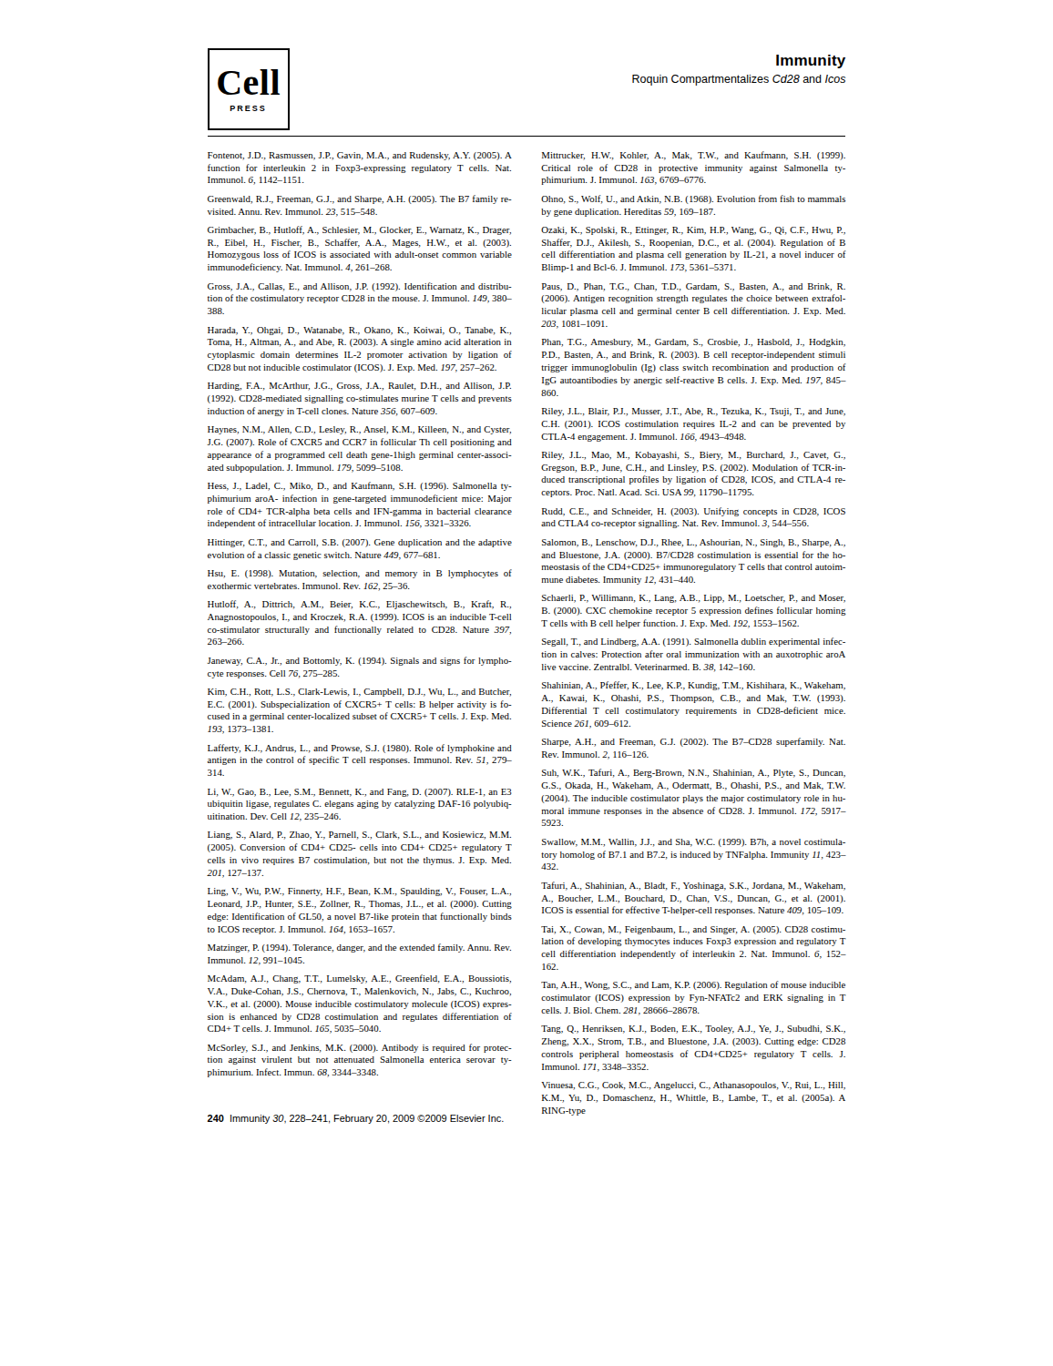Cell
PRESS
Immunity
Roquin Compartmentalizes Cd28 and Icos
Fontenot, J.D., Rasmussen, J.P., Gavin, M.A., and Rudensky, A.Y. (2005). A function for interleukin 2 in Foxp3-expressing regulatory T cells. Nat. Immunol. 6, 1142–1151.
Greenwald, R.J., Freeman, G.J., and Sharpe, A.H. (2005). The B7 family revisited. Annu. Rev. Immunol. 23, 515–548.
Grimbacher, B., Hutloff, A., Schlesier, M., Glocker, E., Warnatz, K., Drager, R., Eibel, H., Fischer, B., Schaffer, A.A., Mages, H.W., et al. (2003). Homozygous loss of ICOS is associated with adult-onset common variable immunodeficiency. Nat. Immunol. 4, 261–268.
Gross, J.A., Callas, E., and Allison, J.P. (1992). Identification and distribution of the costimulatory receptor CD28 in the mouse. J. Immunol. 149, 380–388.
Harada, Y., Ohgai, D., Watanabe, R., Okano, K., Koiwai, O., Tanabe, K., Toma, H., Altman, A., and Abe, R. (2003). A single amino acid alteration in cytoplasmic domain determines IL-2 promoter activation by ligation of CD28 but not inducible costimulator (ICOS). J. Exp. Med. 197, 257–262.
Harding, F.A., McArthur, J.G., Gross, J.A., Raulet, D.H., and Allison, J.P. (1992). CD28-mediated signalling co-stimulates murine T cells and prevents induction of anergy in T-cell clones. Nature 356, 607–609.
Haynes, N.M., Allen, C.D., Lesley, R., Ansel, K.M., Killeen, N., and Cyster, J.G. (2007). Role of CXCR5 and CCR7 in follicular Th cell positioning and appearance of a programmed cell death gene-1high germinal center-associated subpopulation. J. Immunol. 179, 5099–5108.
Hess, J., Ladel, C., Miko, D., and Kaufmann, S.H. (1996). Salmonella typhimurium aroA- infection in gene-targeted immunodeficient mice: Major role of CD4+ TCR-alpha beta cells and IFN-gamma in bacterial clearance independent of intracellular location. J. Immunol. 156, 3321–3326.
Hittinger, C.T., and Carroll, S.B. (2007). Gene duplication and the adaptive evolution of a classic genetic switch. Nature 449, 677–681.
Hsu, E. (1998). Mutation, selection, and memory in B lymphocytes of exothermic vertebrates. Immunol. Rev. 162, 25–36.
Hutloff, A., Dittrich, A.M., Beier, K.C., Eljaschewitsch, B., Kraft, R., Anagnostopoulos, I., and Kroczek, R.A. (1999). ICOS is an inducible T-cell co-stimulator structurally and functionally related to CD28. Nature 397, 263–266.
Janeway, C.A., Jr., and Bottomly, K. (1994). Signals and signs for lymphocyte responses. Cell 76, 275–285.
Kim, C.H., Rott, L.S., Clark-Lewis, I., Campbell, D.J., Wu, L., and Butcher, E.C. (2001). Subspecialization of CXCR5+ T cells: B helper activity is focused in a germinal center-localized subset of CXCR5+ T cells. J. Exp. Med. 193, 1373–1381.
Lafferty, K.J., Andrus, L., and Prowse, S.J. (1980). Role of lymphokine and antigen in the control of specific T cell responses. Immunol. Rev. 51, 279–314.
Li, W., Gao, B., Lee, S.M., Bennett, K., and Fang, D. (2007). RLE-1, an E3 ubiquitin ligase, regulates C. elegans aging by catalyzing DAF-16 polyubiquitination. Dev. Cell 12, 235–246.
Liang, S., Alard, P., Zhao, Y., Parnell, S., Clark, S.L., and Kosiewicz, M.M. (2005). Conversion of CD4+ CD25- cells into CD4+ CD25+ regulatory T cells in vivo requires B7 costimulation, but not the thymus. J. Exp. Med. 201, 127–137.
Ling, V., Wu, P.W., Finnerty, H.F., Bean, K.M., Spaulding, V., Fouser, L.A., Leonard, J.P., Hunter, S.E., Zollner, R., Thomas, J.L., et al. (2000). Cutting edge: Identification of GL50, a novel B7-like protein that functionally binds to ICOS receptor. J. Immunol. 164, 1653–1657.
Matzinger, P. (1994). Tolerance, danger, and the extended family. Annu. Rev. Immunol. 12, 991–1045.
McAdam, A.J., Chang, T.T., Lumelsky, A.E., Greenfield, E.A., Boussiotis, V.A., Duke-Cohan, J.S., Chernova, T., Malenkovich, N., Jabs, C., Kuchroo, V.K., et al. (2000). Mouse inducible costimulatory molecule (ICOS) expression is enhanced by CD28 costimulation and regulates differentiation of CD4+ T cells. J. Immunol. 165, 5035–5040.
McSorley, S.J., and Jenkins, M.K. (2000). Antibody is required for protection against virulent but not attenuated Salmonella enterica serovar typhimurium. Infect. Immun. 68, 3344–3348.
Mittrucker, H.W., Kohler, A., Mak, T.W., and Kaufmann, S.H. (1999). Critical role of CD28 in protective immunity against Salmonella typhimurium. J. Immunol. 163, 6769–6776.
Ohno, S., Wolf, U., and Atkin, N.B. (1968). Evolution from fish to mammals by gene duplication. Hereditas 59, 169–187.
Ozaki, K., Spolski, R., Ettinger, R., Kim, H.P., Wang, G., Qi, C.F., Hwu, P., Shaffer, D.J., Akilesh, S., Roopenian, D.C., et al. (2004). Regulation of B cell differentiation and plasma cell generation by IL-21, a novel inducer of Blimp-1 and Bcl-6. J. Immunol. 173, 5361–5371.
Paus, D., Phan, T.G., Chan, T.D., Gardam, S., Basten, A., and Brink, R. (2006). Antigen recognition strength regulates the choice between extrafollicular plasma cell and germinal center B cell differentiation. J. Exp. Med. 203, 1081–1091.
Phan, T.G., Amesbury, M., Gardam, S., Crosbie, J., Hasbold, J., Hodgkin, P.D., Basten, A., and Brink, R. (2003). B cell receptor-independent stimuli trigger immunoglobulin (Ig) class switch recombination and production of IgG autoantibodies by anergic self-reactive B cells. J. Exp. Med. 197, 845–860.
Riley, J.L., Blair, P.J., Musser, J.T., Abe, R., Tezuka, K., Tsuji, T., and June, C.H. (2001). ICOS costimulation requires IL-2 and can be prevented by CTLA-4 engagement. J. Immunol. 166, 4943–4948.
Riley, J.L., Mao, M., Kobayashi, S., Biery, M., Burchard, J., Cavet, G., Gregson, B.P., June, C.H., and Linsley, P.S. (2002). Modulation of TCR-induced transcriptional profiles by ligation of CD28, ICOS, and CTLA-4 receptors. Proc. Natl. Acad. Sci. USA 99, 11790–11795.
Rudd, C.E., and Schneider, H. (2003). Unifying concepts in CD28, ICOS and CTLA4 co-receptor signalling. Nat. Rev. Immunol. 3, 544–556.
Salomon, B., Lenschow, D.J., Rhee, L., Ashourian, N., Singh, B., Sharpe, A., and Bluestone, J.A. (2000). B7/CD28 costimulation is essential for the homeostasis of the CD4+CD25+ immunoregulatory T cells that control autoimmune diabetes. Immunity 12, 431–440.
Schaerli, P., Willimann, K., Lang, A.B., Lipp, M., Loetscher, P., and Moser, B. (2000). CXC chemokine receptor 5 expression defines follicular homing T cells with B cell helper function. J. Exp. Med. 192, 1553–1562.
Segall, T., and Lindberg, A.A. (1991). Salmonella dublin experimental infection in calves: Protection after oral immunization with an auxotrophic aroA live vaccine. Zentralbl. Veterinarmed. B. 38, 142–160.
Shahinian, A., Pfeffer, K., Lee, K.P., Kundig, T.M., Kishihara, K., Wakeham, A., Kawai, K., Ohashi, P.S., Thompson, C.B., and Mak, T.W. (1993). Differential T cell costimulatory requirements in CD28-deficient mice. Science 261, 609–612.
Sharpe, A.H., and Freeman, G.J. (2002). The B7–CD28 superfamily. Nat. Rev. Immunol. 2, 116–126.
Suh, W.K., Tafuri, A., Berg-Brown, N.N., Shahinian, A., Plyte, S., Duncan, G.S., Okada, H., Wakeham, A., Odermatt, B., Ohashi, P.S., and Mak, T.W. (2004). The inducible costimulator plays the major costimulatory role in humoral immune responses in the absence of CD28. J. Immunol. 172, 5917–5923.
Swallow, M.M., Wallin, J.J., and Sha, W.C. (1999). B7h, a novel costimulatory homolog of B7.1 and B7.2, is induced by TNFalpha. Immunity 11, 423–432.
Tafuri, A., Shahinian, A., Bladt, F., Yoshinaga, S.K., Jordana, M., Wakeham, A., Boucher, L.M., Bouchard, D., Chan, V.S., Duncan, G., et al. (2001). ICOS is essential for effective T-helper-cell responses. Nature 409, 105–109.
Tai, X., Cowan, M., Feigenbaum, L., and Singer, A. (2005). CD28 costimulation of developing thymocytes induces Foxp3 expression and regulatory T cell differentiation independently of interleukin 2. Nat. Immunol. 6, 152–162.
Tan, A.H., Wong, S.C., and Lam, K.P. (2006). Regulation of mouse inducible costimulator (ICOS) expression by Fyn-NFATc2 and ERK signaling in T cells. J. Biol. Chem. 281, 28666–28678.
Tang, Q., Henriksen, K.J., Boden, E.K., Tooley, A.J., Ye, J., Subudhi, S.K., Zheng, X.X., Strom, T.B., and Bluestone, J.A. (2003). Cutting edge: CD28 controls peripheral homeostasis of CD4+CD25+ regulatory T cells. J. Immunol. 171, 3348–3352.
Vinuesa, C.G., Cook, M.C., Angelucci, C., Athanasopoulos, V., Rui, L., Hill, K.M., Yu, D., Domaschenz, H., Whittle, B., Lambe, T., et al. (2005a). A RING-type
240 Immunity 30, 228–241, February 20, 2009 ©2009 Elsevier Inc.